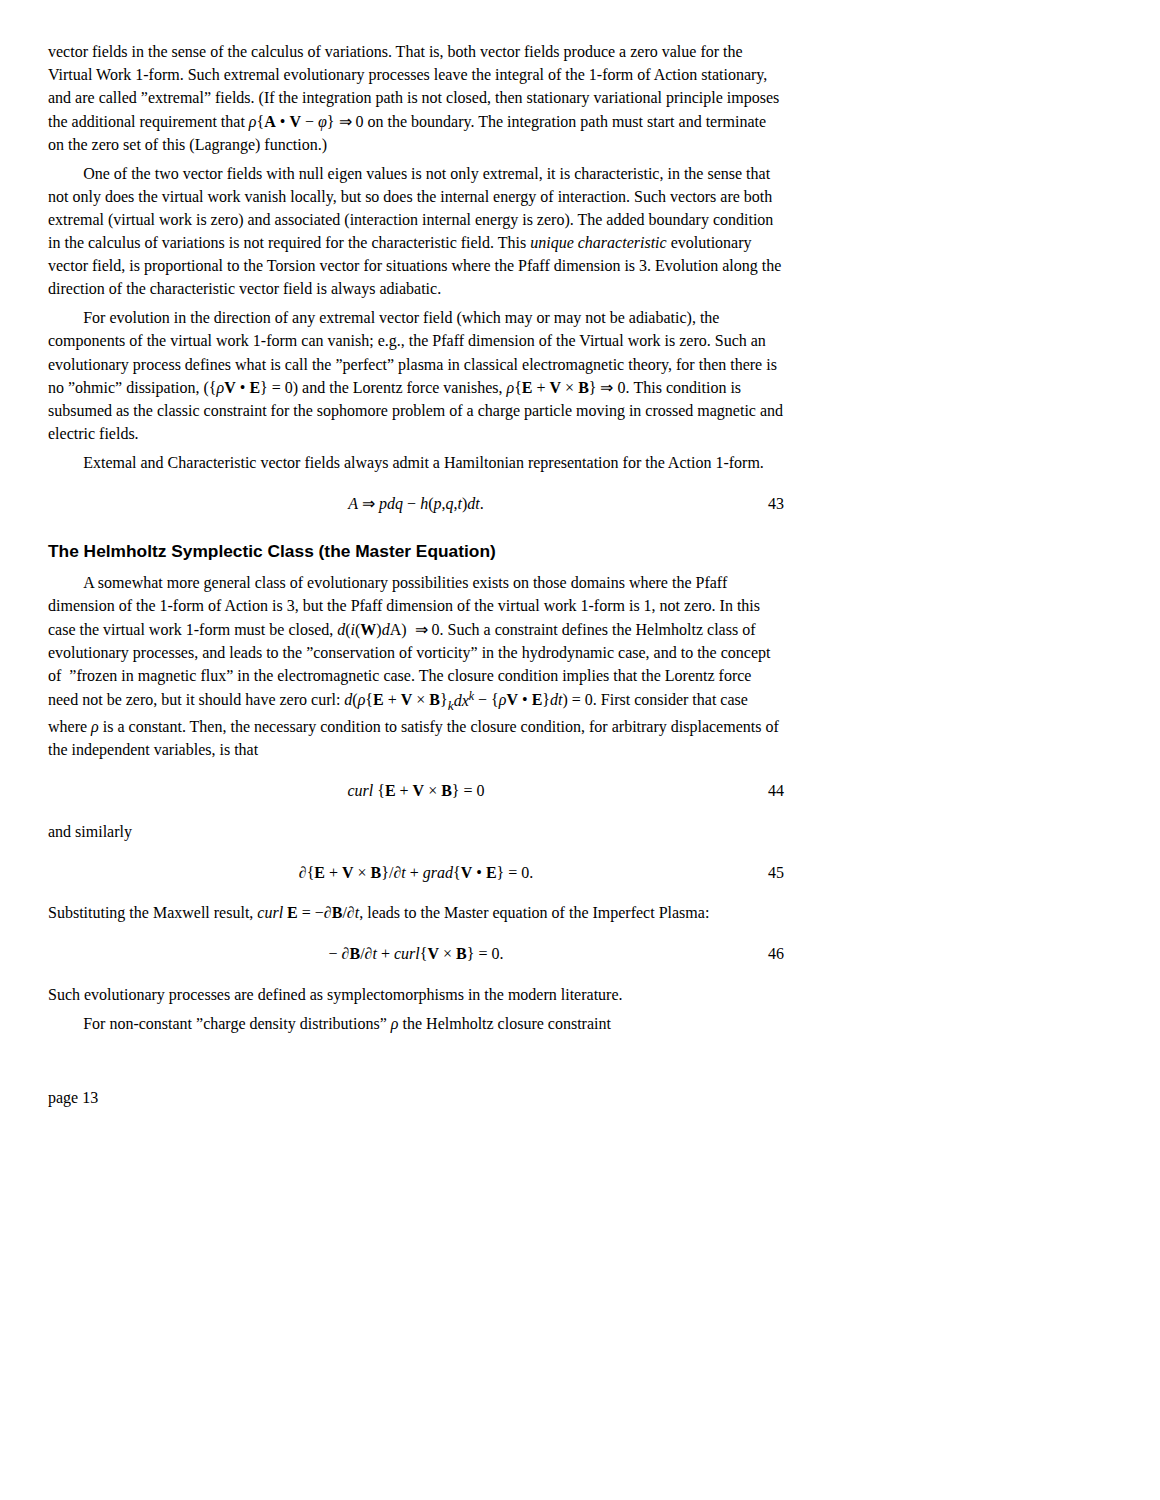vector fields in the sense of the calculus of variations. That is, both vector fields produce a zero value for the Virtual Work 1-form. Such extremal evolutionary processes leave the integral of the 1-form of Action stationary, and are called ”extremal” fields. (If the integration path is not closed, then stationary variational principle imposes the additional requirement that ρ{A • V − φ} ⇒ 0 on the boundary. The integration path must start and terminate on the zero set of this (Lagrange) function.)
One of the two vector fields with null eigen values is not only extremal, it is characteristic, in the sense that not only does the virtual work vanish locally, but so does the internal energy of interaction. Such vectors are both extremal (virtual work is zero) and associated (interaction internal energy is zero). The added boundary condition in the calculus of variations is not required for the characteristic field. This unique characteristic evolutionary vector field, is proportional to the Torsion vector for situations where the Pfaff dimension is 3. Evolution along the direction of the characteristic vector field is always adiabatic.
For evolution in the direction of any extremal vector field (which may or may not be adiabatic), the components of the virtual work 1-form can vanish; e.g., the Pfaff dimension of the Virtual work is zero. Such an evolutionary process defines what is call the ”perfect” plasma in classical electromagnetic theory, for then there is no ”ohmic” dissipation, ({ρV • E} = 0) and the Lorentz force vanishes, ρ{E + V × B} ⇒ 0. This condition is subsumed as the classic constraint for the sophomore problem of a charge particle moving in crossed magnetic and electric fields.
Extemal and Characteristic vector fields always admit a Hamiltonian representation for the Action 1-form.
A ⇒ pdq − h(p,q,t)dt. 43
The Helmholtz Symplectic Class (the Master Equation)
A somewhat more general class of evolutionary possibilities exists on those domains where the Pfaff dimension of the 1-form of Action is 3, but the Pfaff dimension of the virtual work 1-form is 1, not zero. In this case the virtual work 1-form must be closed, d(i(W)d A) ⇒ 0. Such a constraint defines the Helmholtz class of evolutionary processes, and leads to the ”conservation of vorticity” in the hydrodynamic case, and to the concept of ”frozen in magnetic flux” in the electromagnetic case. The closure condition implies that the Lorentz force need not be zero, but it should have zero curl: d(ρ{E + V × B}kdxk − {ρV • E}dt) = 0. First consider that case where ρ is a constant. Then, the necessary condition to satisfy the closure condition, for arbitrary displacements of the independent variables, is that
curl {E + V × B} = 0 44
and similarly
∂{E + V × B}/∂t + grad{V • E} = 0. 45
Substituting the Maxwell result, curl E = −∂B/∂t, leads to the Master equation of the Imperfect Plasma:
− ∂B/∂t + curl{V × B} = 0. 46
Such evolutionary processes are defined as symplectomorphisms in the modern literature.
For non-constant ”charge density distributions” ρ the Helmholtz closure constraint
page 13